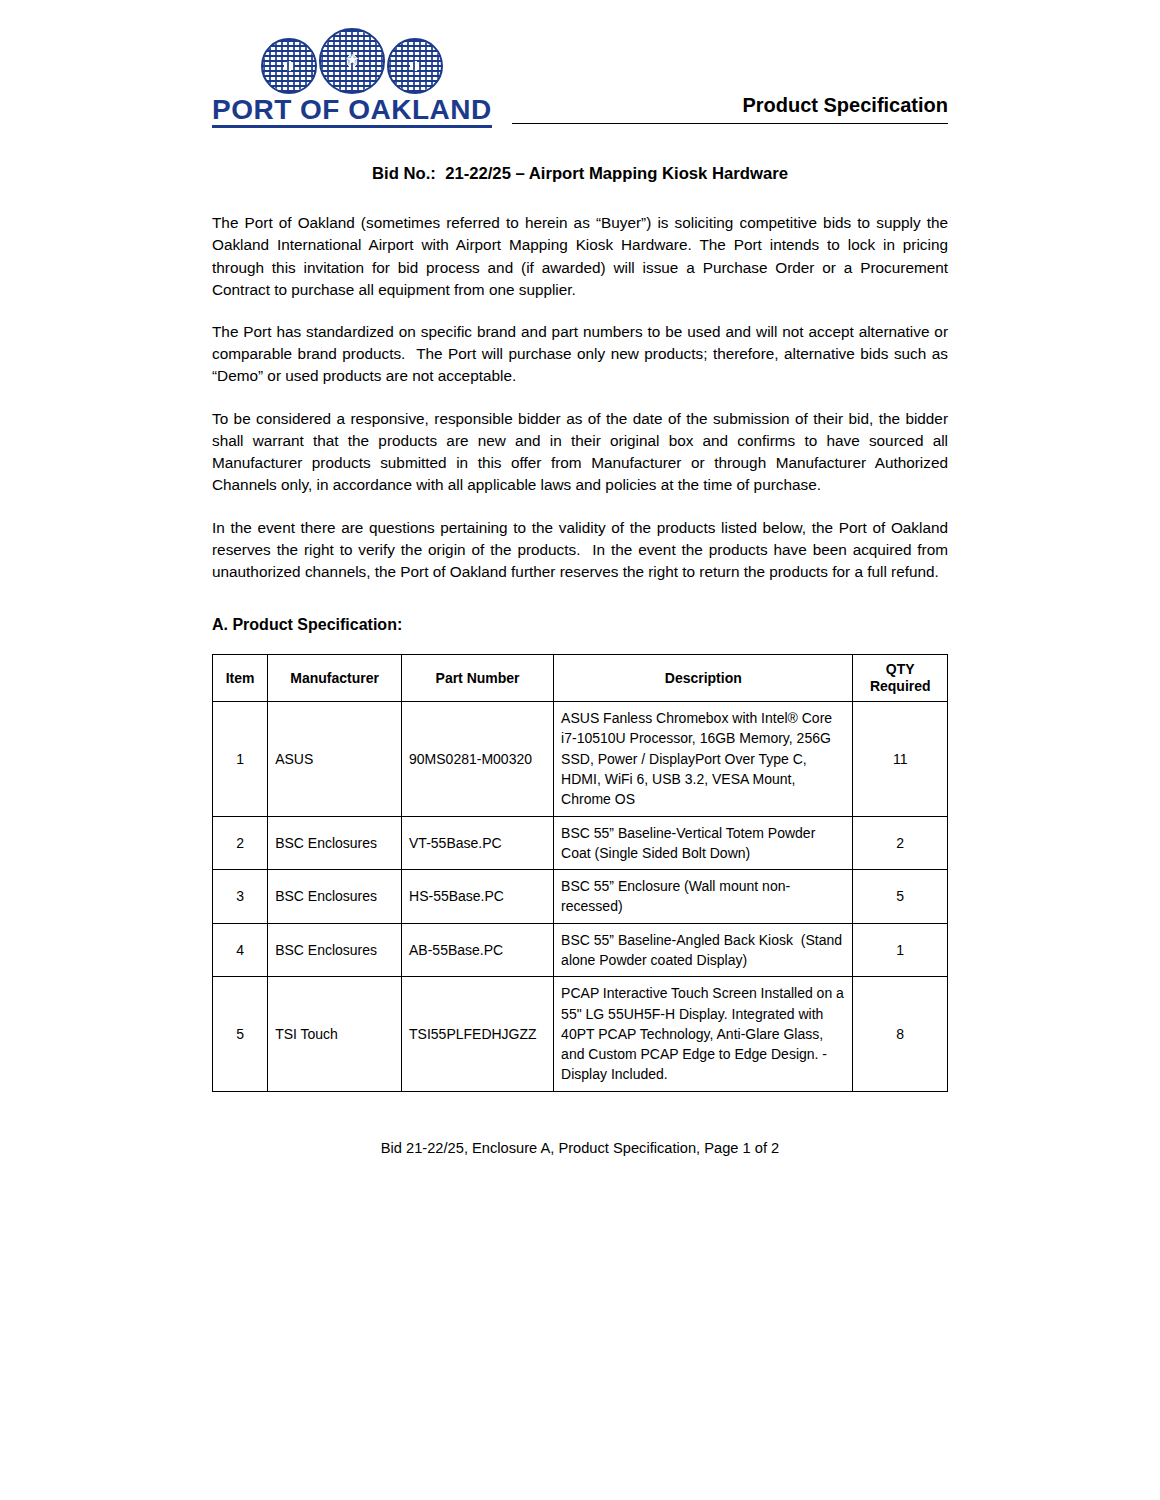PORT OF OAKLAND
Product Specification
Bid No.: 21-22/25 – Airport Mapping Kiosk Hardware
The Port of Oakland (sometimes referred to herein as “Buyer”) is soliciting competitive bids to supply the Oakland International Airport with Airport Mapping Kiosk Hardware. The Port intends to lock in pricing through this invitation for bid process and (if awarded) will issue a Purchase Order or a Procurement Contract to purchase all equipment from one supplier.
The Port has standardized on specific brand and part numbers to be used and will not accept alternative or comparable brand products. The Port will purchase only new products; therefore, alternative bids such as “Demo” or used products are not acceptable.
To be considered a responsive, responsible bidder as of the date of the submission of their bid, the bidder shall warrant that the products are new and in their original box and confirms to have sourced all Manufacturer products submitted in this offer from Manufacturer or through Manufacturer Authorized Channels only, in accordance with all applicable laws and policies at the time of purchase.
In the event there are questions pertaining to the validity of the products listed below, the Port of Oakland reserves the right to verify the origin of the products. In the event the products have been acquired from unauthorized channels, the Port of Oakland further reserves the right to return the products for a full refund.
A. Product Specification:
| Item | Manufacturer | Part Number | Description | QTY Required |
| --- | --- | --- | --- | --- |
| 1 | ASUS | 90MS0281-M00320 | ASUS Fanless Chromebox with Intel® Core i7-10510U Processor, 16GB Memory, 256G SSD, Power / DisplayPort Over Type C, HDMI, WiFi 6, USB 3.2, VESA Mount, Chrome OS | 11 |
| 2 | BSC Enclosures | VT-55Base.PC | BSC 55” Baseline-Vertical Totem Powder Coat (Single Sided Bolt Down) | 2 |
| 3 | BSC Enclosures | HS-55Base.PC | BSC 55” Enclosure (Wall mount non-recessed) | 5 |
| 4 | BSC Enclosures | AB-55Base.PC | BSC 55” Baseline-Angled Back Kiosk (Stand alone Powder coated Display) | 1 |
| 5 | TSI Touch | TSI55PLFEDHJGZZ | PCAP Interactive Touch Screen Installed on a 55" LG 55UH5F-H Display. Integrated with 40PT PCAP Technology, Anti-Glare Glass, and Custom PCAP Edge to Edge Design. - Display Included. | 8 |
Bid 21-22/25, Enclosure A, Product Specification, Page 1 of 2